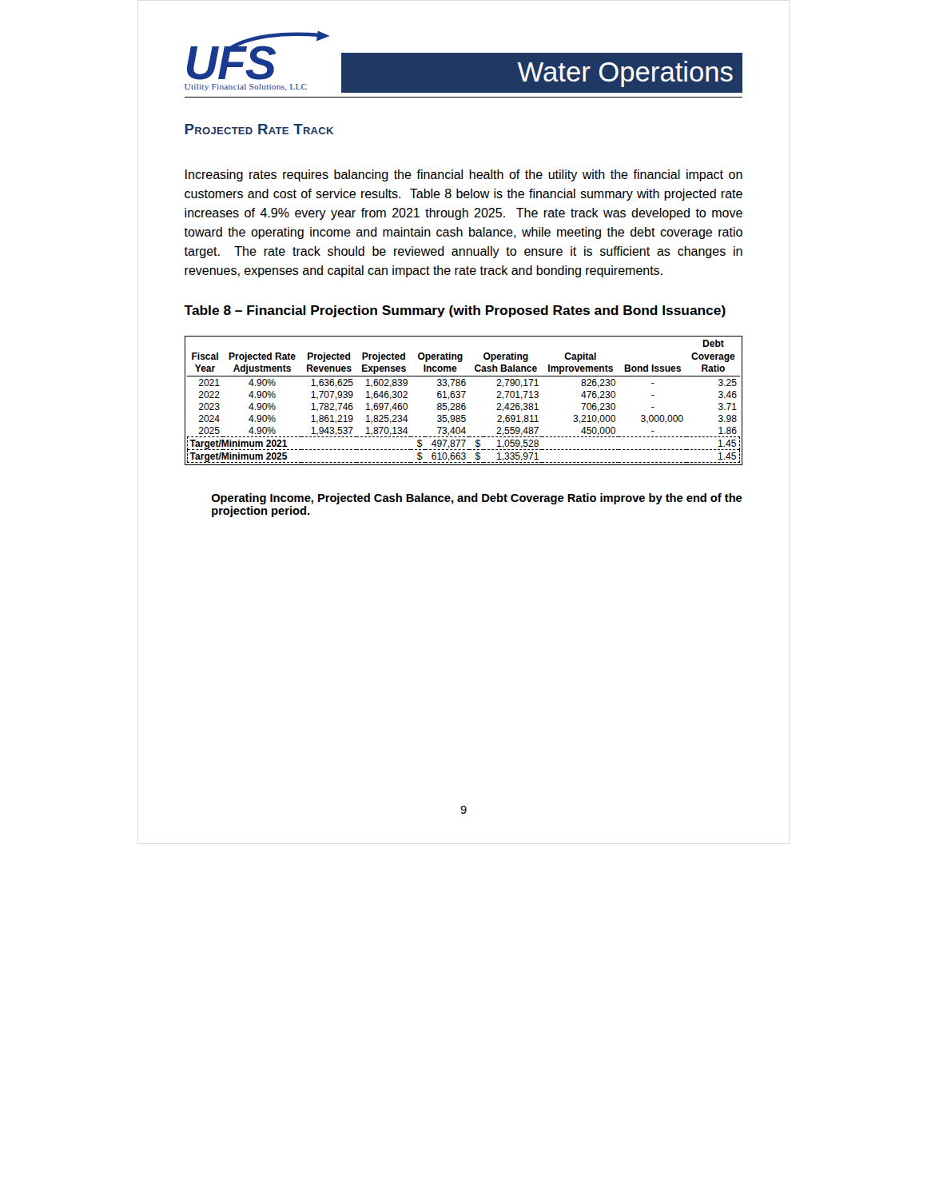UFS
Utility Financial Solutions, LLC
Water Operations
Projected Rate Track
Increasing rates requires balancing the financial health of the utility with the financial impact on customers and cost of service results. Table 8 below is the financial summary with projected rate increases of 4.9% every year from 2021 through 2025. The rate track was developed to move toward the operating income and maintain cash balance, while meeting the debt coverage ratio target. The rate track should be reviewed annually to ensure it is sufficient as changes in revenues, expenses and capital can impact the rate track and bonding requirements.
Table 8 – Financial Projection Summary (with Proposed Rates and Bond Issuance)
| | | | | | | | | | | Debt |
| --- | --- | --- | --- | --- | --- | --- | --- | --- | --- | --- |
| Fiscal | Projected Rate | Projected | Projected | Operating | Operating | Capital | | Coverage |
| Year | Adjustments | Revenues | Expenses | Income | Cash Balance | Improvements | Bond Issues | Ratio |
| 2021 | 4.90% | 1,636,625 | 1,602,839 | | 33,786 | | 2,790,171 | 826,230 | - | 3.25 |
| 2022 | 4.90% | 1,707,939 | 1,646,302 | | 61,637 | | 2,701,713 | 476,230 | - | 3.46 |
| 2023 | 4.90% | 1,782,746 | 1,697,460 | | 85,286 | | 2,426,381 | 706,230 | - | 3.71 |
| 2024 | 4.90% | 1,861,219 | 1,825,234 | | 35,985 | | 2,691,811 | 3,210,000 | 3,000,000 | 3.98 |
| 2025 | 4.90% | 1,943,537 | 1,870,134 | | 73,404 | | 2,559,487 | 450,000 | - | 1.86 |
| Target/Minimum 2021 | $ | 497,877 | $ | 1,059,528 | | | 1.45 |
| Target/Minimum 2025 | $ | 610,663 | $ | 1,335,971 | | | 1.45 |
Operating Income, Projected Cash Balance, and Debt Coverage Ratio improve by the end of the projection period.
9